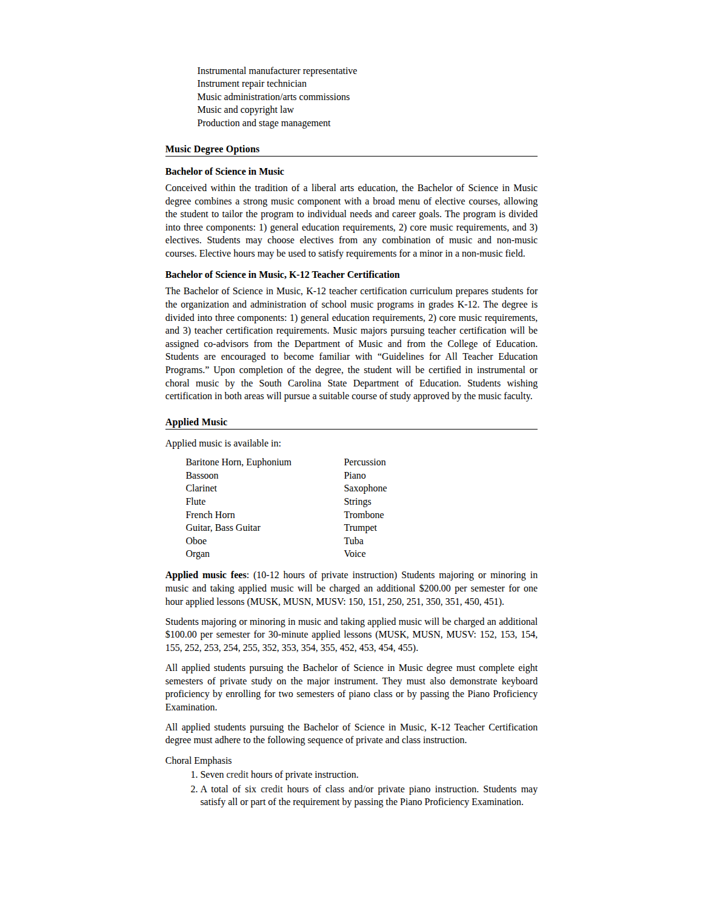Instrumental manufacturer representative
Instrument repair technician
Music administration/arts commissions
Music and copyright law
Production and stage management
Music Degree Options
Bachelor of Science in Music
Conceived within the tradition of a liberal arts education, the Bachelor of Science in Music degree combines a strong music component with a broad menu of elective courses, allowing the student to tailor the program to individual needs and career goals. The program is divided into three components: 1) general education requirements, 2) core music requirements, and 3) electives. Students may choose electives from any combination of music and non-music courses. Elective hours may be used to satisfy requirements for a minor in a non-music field.
Bachelor of Science in Music, K-12 Teacher Certification
The Bachelor of Science in Music, K-12 teacher certification curriculum prepares students for the organization and administration of school music programs in grades K-12. The degree is divided into three components: 1) general education requirements, 2) core music requirements, and 3) teacher certification requirements. Music majors pursuing teacher certification will be assigned co-advisors from the Department of Music and from the College of Education. Students are encouraged to become familiar with “Guidelines for All Teacher Education Programs.” Upon completion of the degree, the student will be certified in instrumental or choral music by the South Carolina State Department of Education. Students wishing certification in both areas will pursue a suitable course of study approved by the music faculty.
Applied Music
Applied music is available in:
| Baritone Horn, Euphonium | Percussion |
| Bassoon | Piano |
| Clarinet | Saxophone |
| Flute | Strings |
| French Horn | Trombone |
| Guitar, Bass Guitar | Trumpet |
| Oboe | Tuba |
| Organ | Voice |
Applied music fees: (10-12 hours of private instruction) Students majoring or minoring in music and taking applied music will be charged an additional $200.00 per semester for one hour applied lessons (MUSK, MUSN, MUSV: 150, 151, 250, 251, 350, 351, 450, 451).
Students majoring or minoring in music and taking applied music will be charged an additional $100.00 per semester for 30-minute applied lessons (MUSK, MUSN, MUSV: 152, 153, 154, 155, 252, 253, 254, 255, 352, 353, 354, 355, 452, 453, 454, 455).
All applied students pursuing the Bachelor of Science in Music degree must complete eight semesters of private study on the major instrument. They must also demonstrate keyboard proficiency by enrolling for two semesters of piano class or by passing the Piano Proficiency Examination.
All applied students pursuing the Bachelor of Science in Music, K-12 Teacher Certification degree must adhere to the following sequence of private and class instruction.
Choral Emphasis
Seven credit hours of private instruction.
A total of six credit hours of class and/or private piano instruction. Students may satisfy all or part of the requirement by passing the Piano Proficiency Examination.